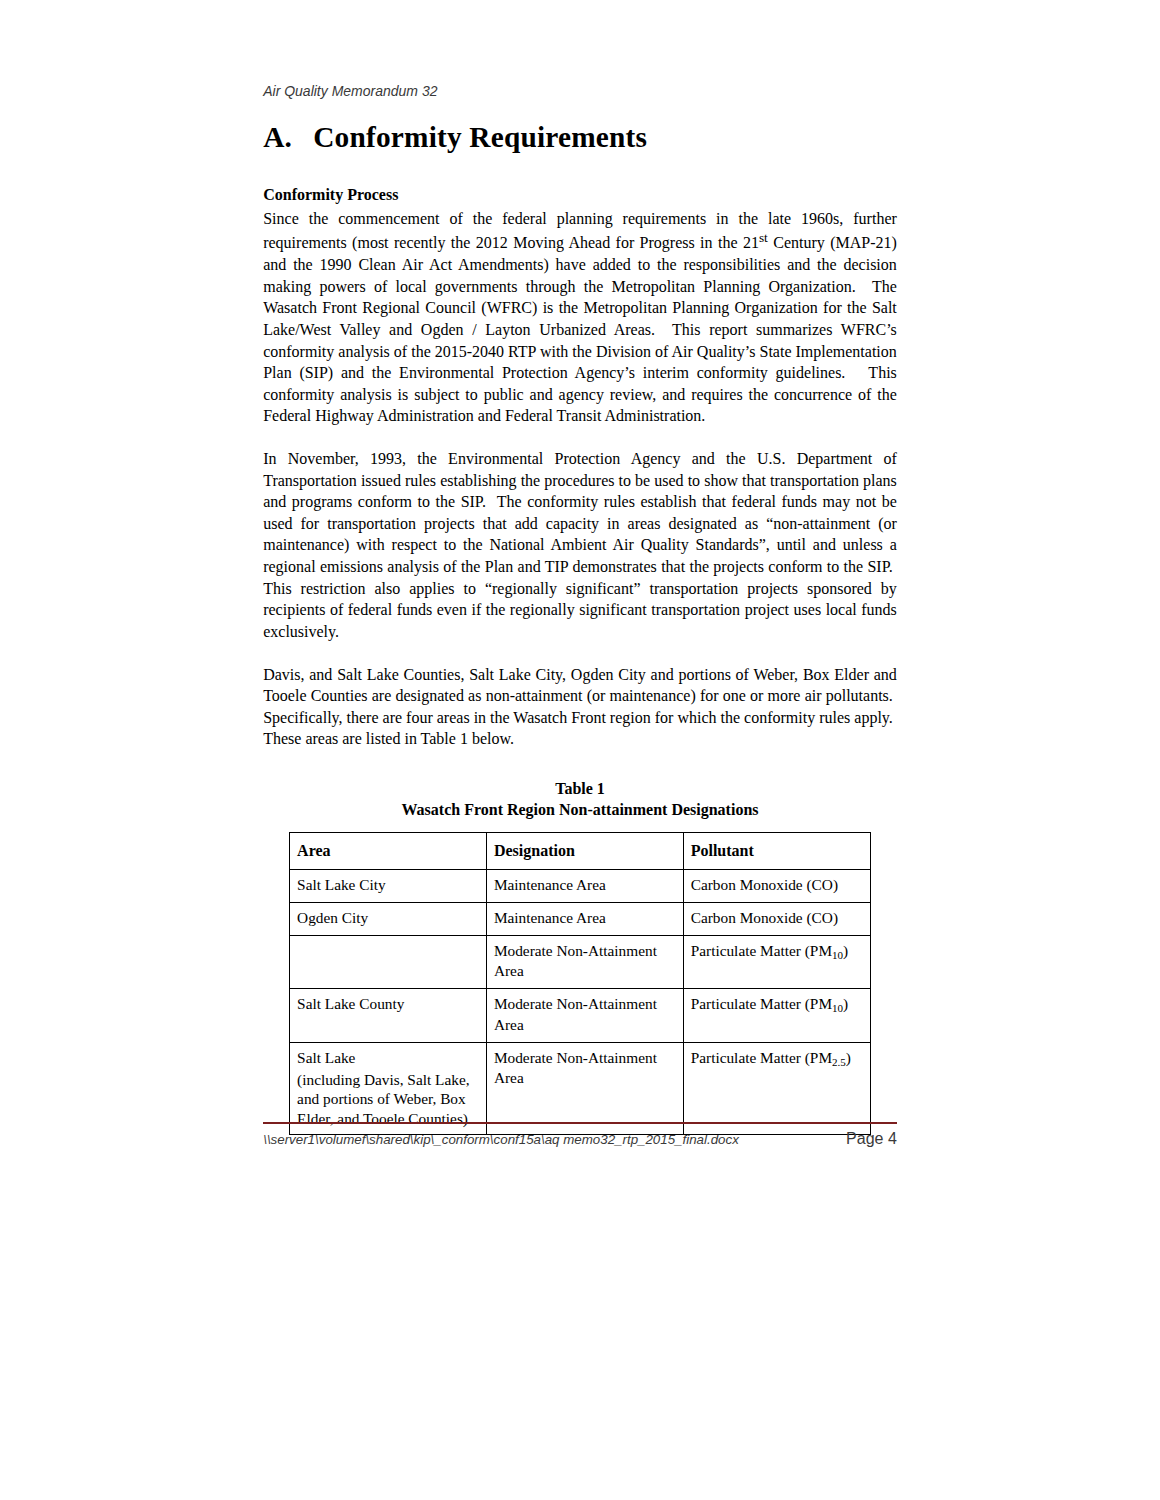Air Quality Memorandum 32
A. Conformity Requirements
Conformity Process
Since the commencement of the federal planning requirements in the late 1960s, further requirements (most recently the 2012 Moving Ahead for Progress in the 21st Century (MAP-21) and the 1990 Clean Air Act Amendments) have added to the responsibilities and the decision making powers of local governments through the Metropolitan Planning Organization. The Wasatch Front Regional Council (WFRC) is the Metropolitan Planning Organization for the Salt Lake/West Valley and Ogden / Layton Urbanized Areas. This report summarizes WFRC’s conformity analysis of the 2015-2040 RTP with the Division of Air Quality’s State Implementation Plan (SIP) and the Environmental Protection Agency’s interim conformity guidelines. This conformity analysis is subject to public and agency review, and requires the concurrence of the Federal Highway Administration and Federal Transit Administration.
In November, 1993, the Environmental Protection Agency and the U.S. Department of Transportation issued rules establishing the procedures to be used to show that transportation plans and programs conform to the SIP. The conformity rules establish that federal funds may not be used for transportation projects that add capacity in areas designated as “non-attainment (or maintenance) with respect to the National Ambient Air Quality Standards”, until and unless a regional emissions analysis of the Plan and TIP demonstrates that the projects conform to the SIP. This restriction also applies to “regionally significant” transportation projects sponsored by recipients of federal funds even if the regionally significant transportation project uses local funds exclusively.
Davis, and Salt Lake Counties, Salt Lake City, Ogden City and portions of Weber, Box Elder and Tooele Counties are designated as non-attainment (or maintenance) for one or more air pollutants. Specifically, there are four areas in the Wasatch Front region for which the conformity rules apply. These areas are listed in Table 1 below.
Table 1 Wasatch Front Region Non-attainment Designations
| Area | Designation | Pollutant |
| --- | --- | --- |
| Salt Lake City | Maintenance Area | Carbon Monoxide (CO) |
| Ogden City | Maintenance Area | Carbon Monoxide (CO) |
| | Moderate Non-Attainment Area | Particulate Matter (PM 10 ) |
| Salt Lake County | Moderate Non-Attainment Area | Particulate Matter (PM 10 ) |
| Salt Lake (including Davis, Salt Lake, and portions of Weber, Box Elder, and Tooele Counties) | Moderate Non-Attainment Area | Particulate Matter (PM 2.5 ) |
\\server1\volumef\shared\kip\_conform\conf15a\aq memo32_rtp_2015_final.docx Page 4